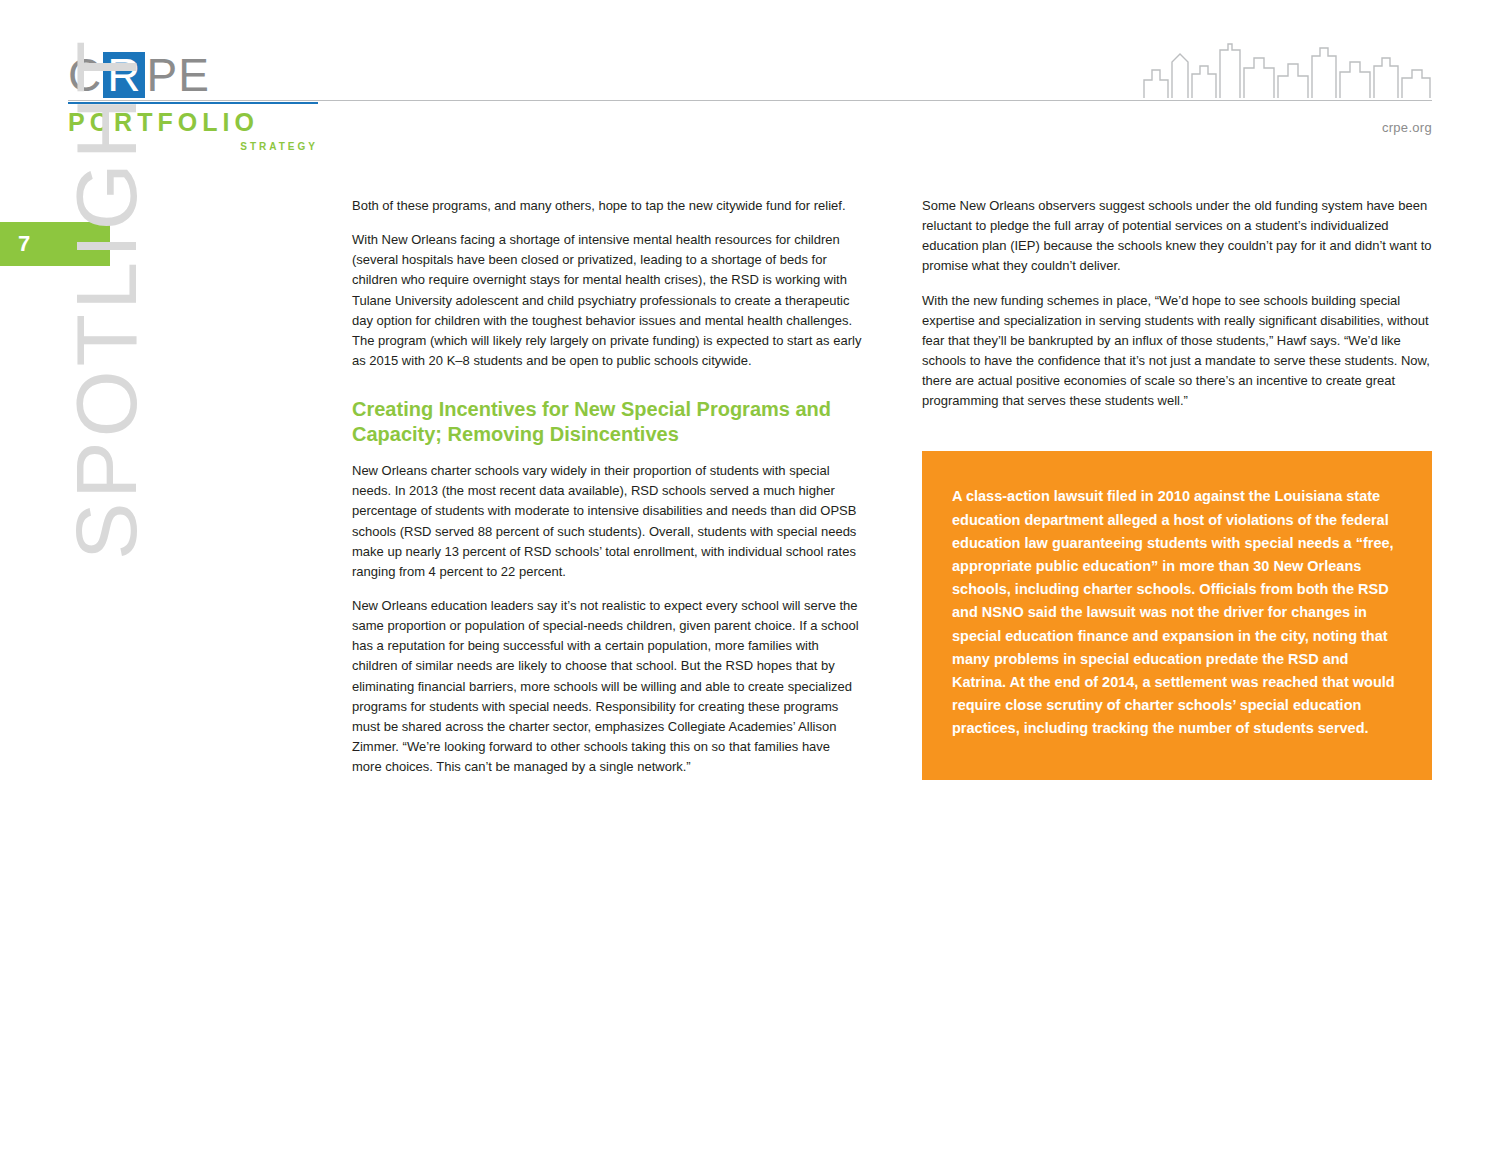CRPE
PORTFOLIO
STRATEGY
crpe.org
7
SPOTLIGHT
Both of these programs, and many others, hope to tap the new citywide fund for relief.
With New Orleans facing a shortage of intensive mental health resources for children (several hospitals have been closed or privatized, leading to a shortage of beds for children who require overnight stays for mental health crises), the RSD is working with Tulane University adolescent and child psychiatry professionals to create a therapeutic day option for children with the toughest behavior issues and mental health challenges. The program (which will likely rely largely on private funding) is expected to start as early as 2015 with 20 K–8 students and be open to public schools citywide.
Creating Incentives for New Special Programs and Capacity; Removing Disincentives
New Orleans charter schools vary widely in their proportion of students with special needs. In 2013 (the most recent data available), RSD schools served a much higher percentage of students with moderate to intensive disabilities and needs than did OPSB schools (RSD served 88 percent of such students). Overall, students with special needs make up nearly 13 percent of RSD schools’ total enrollment, with individual school rates ranging from 4 percent to 22 percent.
New Orleans education leaders say it’s not realistic to expect every school will serve the same proportion or population of special-needs children, given parent choice. If a school has a reputation for being successful with a certain population, more families with children of similar needs are likely to choose that school. But the RSD hopes that by eliminating financial barriers, more schools will be willing and able to create specialized programs for students with special needs. Responsibility for creating these programs must be shared across the charter sector, emphasizes Collegiate Academies’ Allison Zimmer. “We’re looking forward to other schools taking this on so that families have more choices. This can’t be managed by a single network.”
Some New Orleans observers suggest schools under the old funding system have been reluctant to pledge the full array of potential services on a student’s individualized education plan (IEP) because the schools knew they couldn’t pay for it and didn’t want to promise what they couldn’t deliver.
With the new funding schemes in place, “We’d hope to see schools building special expertise and specialization in serving students with really significant disabilities, without fear that they’ll be bankrupted by an influx of those students,” Hawf says. “We’d like schools to have the confidence that it’s not just a mandate to serve these students. Now, there are actual positive economies of scale so there’s an incentive to create great programming that serves these students well.”
A class-action lawsuit filed in 2010 against the Louisiana state education department alleged a host of violations of the federal education law guaranteeing students with special needs a “free, appropriate public education” in more than 30 New Orleans schools, including charter schools. Officials from both the RSD and NSNO said the lawsuit was not the driver for changes in special education finance and expansion in the city, noting that many problems in special education predate the RSD and Katrina. At the end of 2014, a settlement was reached that would require close scrutiny of charter schools’ special education practices, including tracking the number of students served.